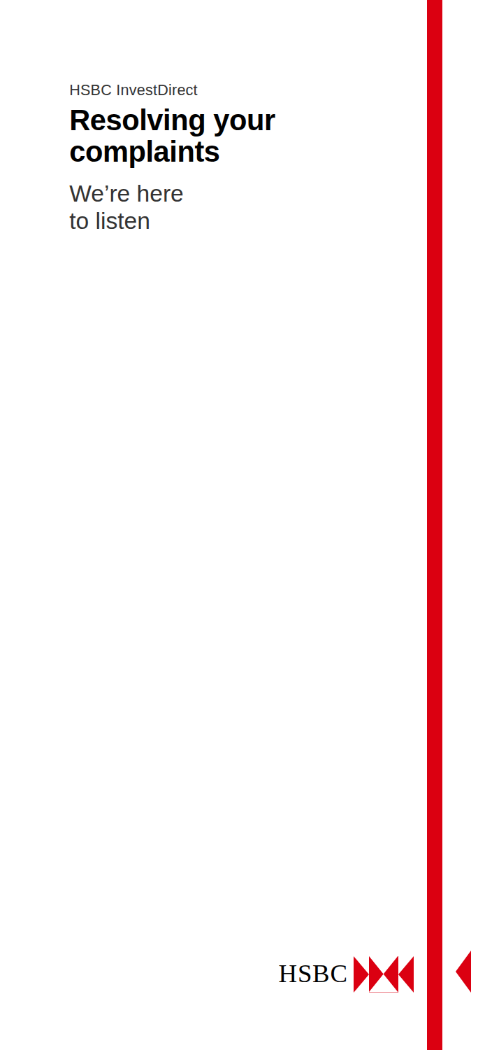HSBC InvestDirect
Resolving your complaints
We’re here
to listen
HSBC